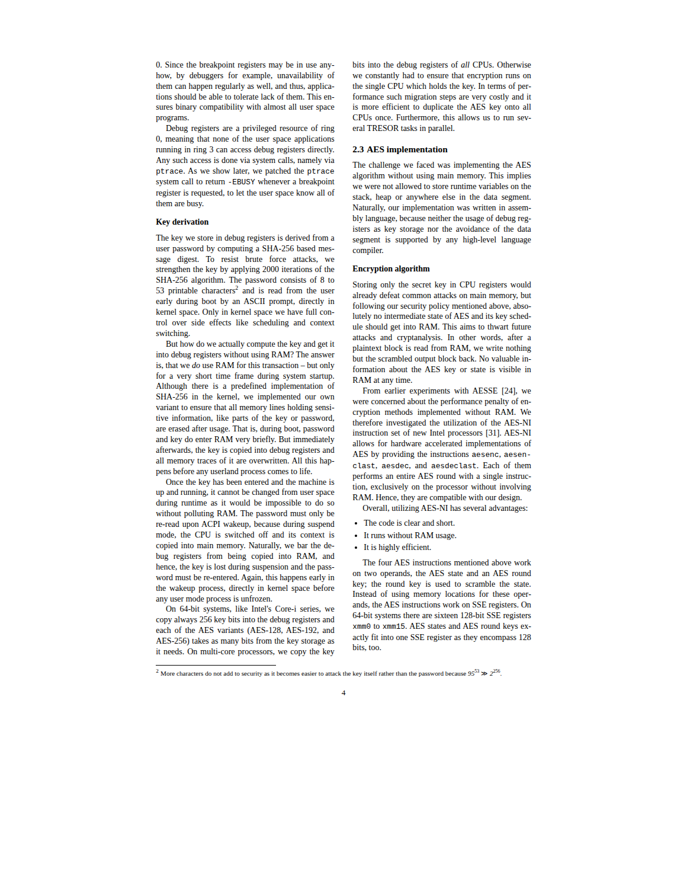0. Since the breakpoint registers may be in use anyhow, by debuggers for example, unavailability of them can happen regularly as well, and thus, applications should be able to tolerate lack of them. This ensures binary compatibility with almost all user space programs.
Debug registers are a privileged resource of ring 0, meaning that none of the user space applications running in ring 3 can access debug registers directly. Any such access is done via system calls, namely via ptrace. As we show later, we patched the ptrace system call to return -EBUSY whenever a breakpoint register is requested, to let the user space know all of them are busy.
Key derivation
The key we store in debug registers is derived from a user password by computing a SHA-256 based message digest. To resist brute force attacks, we strengthen the key by applying 2000 iterations of the SHA-256 algorithm. The password consists of 8 to 53 printable characters2 and is read from the user early during boot by an ASCII prompt, directly in kernel space. Only in kernel space we have full control over side effects like scheduling and context switching.
But how do we actually compute the key and get it into debug registers without using RAM? The answer is, that we do use RAM for this transaction – but only for a very short time frame during system startup. Although there is a predefined implementation of SHA-256 in the kernel, we implemented our own variant to ensure that all memory lines holding sensitive information, like parts of the key or password, are erased after usage. That is, during boot, password and key do enter RAM very briefly. But immediately afterwards, the key is copied into debug registers and all memory traces of it are overwritten. All this happens before any userland process comes to life.
Once the key has been entered and the machine is up and running, it cannot be changed from user space during runtime as it would be impossible to do so without polluting RAM. The password must only be re-read upon ACPI wakeup, because during suspend mode, the CPU is switched off and its context is copied into main memory. Naturally, we bar the debug registers from being copied into RAM, and hence, the key is lost during suspension and the password must be re-entered. Again, this happens early in the wakeup process, directly in kernel space before any user mode process is unfrozen.
On 64-bit systems, like Intel's Core-i series, we copy always 256 key bits into the debug registers and each of the AES variants (AES-128, AES-192, and AES-256) takes as many bits from the key storage as it needs. On multi-core processors, we copy the key bits into the debug registers of all CPUs. Otherwise we constantly had to ensure that encryption runs on the single CPU which holds the key. In terms of performance such migration steps are very costly and it is more efficient to duplicate the AES key onto all CPUs once. Furthermore, this allows us to run several TRESOR tasks in parallel.
2.3 AES implementation
The challenge we faced was implementing the AES algorithm without using main memory. This implies we were not allowed to store runtime variables on the stack, heap or anywhere else in the data segment. Naturally, our implementation was written in assembly language, because neither the usage of debug registers as key storage nor the avoidance of the data segment is supported by any high-level language compiler.
Encryption algorithm
Storing only the secret key in CPU registers would already defeat common attacks on main memory, but following our security policy mentioned above, absolutely no intermediate state of AES and its key schedule should get into RAM. This aims to thwart future attacks and cryptanalysis. In other words, after a plaintext block is read from RAM, we write nothing but the scrambled output block back. No valuable information about the AES key or state is visible in RAM at any time.
From earlier experiments with AESSE [24], we were concerned about the performance penalty of encryption methods implemented without RAM. We therefore investigated the utilization of the AES-NI instruction set of new Intel processors [31]. AES-NI allows for hardware accelerated implementations of AES by providing the instructions aesenc, aesenclast, aesdec, and aesdeclast. Each of them performs an entire AES round with a single instruction, exclusively on the processor without involving RAM. Hence, they are compatible with our design.
Overall, utilizing AES-NI has several advantages:
The code is clear and short.
It runs without RAM usage.
It is highly efficient.
The four AES instructions mentioned above work on two operands, the AES state and an AES round key; the round key is used to scramble the state. Instead of using memory locations for these operands, the AES instructions work on SSE registers. On 64-bit systems there are sixteen 128-bit SSE registers xmm0 to xmm15. AES states and AES round keys exactly fit into one SSE register as they encompass 128 bits, too.
2 More characters do not add to security as it becomes easier to attack the key itself rather than the password because 9553 ≫ 2256.
4